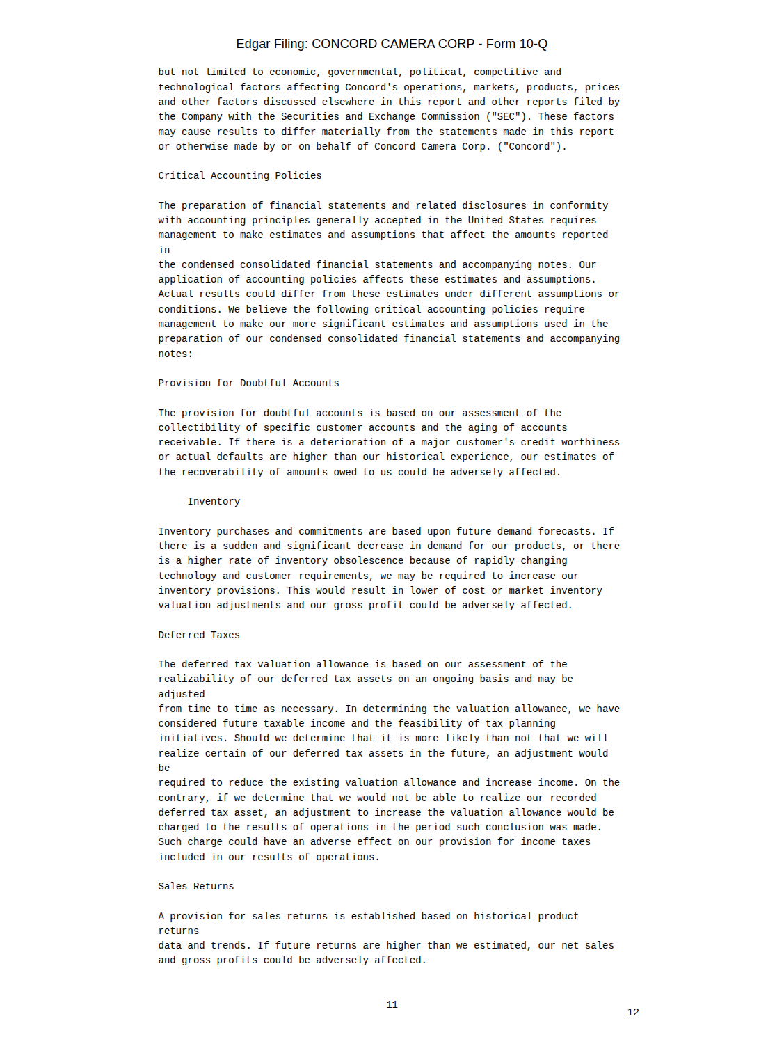Edgar Filing: CONCORD CAMERA CORP - Form 10-Q
but not limited to economic, governmental, political, competitive and
technological factors affecting Concord's operations, markets, products, prices
and other factors discussed elsewhere in this report and other reports filed by
the Company with the Securities and Exchange Commission ("SEC"). These factors
may cause results to differ materially from the statements made in this report
or otherwise made by or on behalf of Concord Camera Corp. ("Concord").

Critical Accounting Policies

The preparation of financial statements and related disclosures in conformity
with accounting principles generally accepted in the United States requires
management to make estimates and assumptions that affect the amounts reported in
the condensed consolidated financial statements and accompanying notes. Our
application of accounting policies affects these estimates and assumptions.
Actual results could differ from these estimates under different assumptions or
conditions. We believe the following critical accounting policies require
management to make our more significant estimates and assumptions used in the
preparation of our condensed consolidated financial statements and accompanying
notes:

Provision for Doubtful Accounts

The provision for doubtful accounts is based on our assessment of the
collectibility of specific customer accounts and the aging of accounts
receivable. If there is a deterioration of a major customer's credit worthiness
or actual defaults are higher than our historical experience, our estimates of
the recoverability of amounts owed to us could be adversely affected.

     Inventory

Inventory purchases and commitments are based upon future demand forecasts. If
there is a sudden and significant decrease in demand for our products, or there
is a higher rate of inventory obsolescence because of rapidly changing
technology and customer requirements, we may be required to increase our
inventory provisions. This would result in lower of cost or market inventory
valuation adjustments and our gross profit could be adversely affected.

Deferred Taxes

The deferred tax valuation allowance is based on our assessment of the
realizability of our deferred tax assets on an ongoing basis and may be adjusted
from time to time as necessary. In determining the valuation allowance, we have
considered future taxable income and the feasibility of tax planning
initiatives. Should we determine that it is more likely than not that we will
realize certain of our deferred tax assets in the future, an adjustment would be
required to reduce the existing valuation allowance and increase income. On the
contrary, if we determine that we would not be able to realize our recorded
deferred tax asset, an adjustment to increase the valuation allowance would be
charged to the results of operations in the period such conclusion was made.
Such charge could have an adverse effect on our provision for income taxes
included in our results of operations.

Sales Returns

A provision for sales returns is established based on historical product returns
data and trends. If future returns are higher than we estimated, our net sales
and gross profits could be adversely affected.


                                       11
12